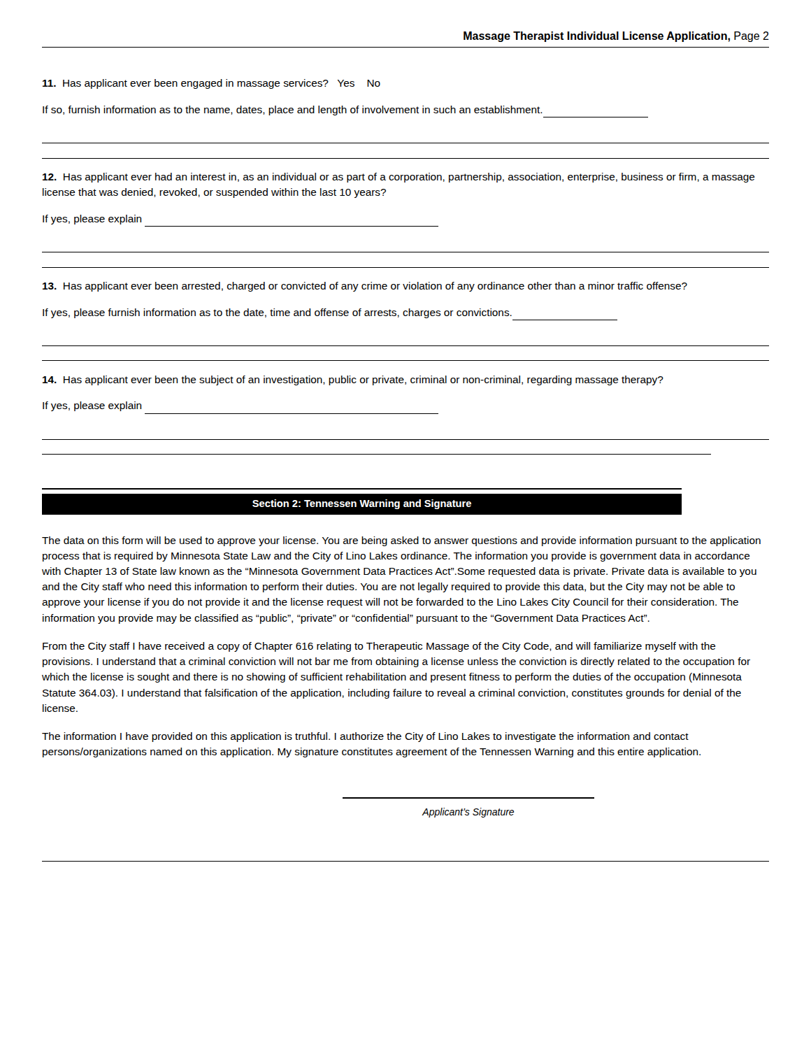Massage Therapist Individual License Application, Page 2
11. Has applicant ever been engaged in massage services? Yes No
If so, furnish information as to the name, dates, place and length of involvement in such an establishment.
12. Has applicant ever had an interest in, as an individual or as part of a corporation, partnership, association, enterprise, business or firm, a massage license that was denied, revoked, or suspended within the last 10 years?
If yes, please explain
13. Has applicant ever been arrested, charged or convicted of any crime or violation of any ordinance other than a minor traffic offense?
If yes, please furnish information as to the date, time and offense of arrests, charges or convictions.
14. Has applicant ever been the subject of an investigation, public or private, criminal or non-criminal, regarding massage therapy?
If yes, please explain
Section 2: Tennessen Warning and Signature
The data on this form will be used to approve your license. You are being asked to answer questions and provide information pursuant to the application process that is required by Minnesota State Law and the City of Lino Lakes ordinance. The information you provide is government data in accordance with Chapter 13 of State law known as the “Minnesota Government Data Practices Act”.Some requested data is private. Private data is available to you and the City staff who need this information to perform their duties. You are not legally required to provide this data, but the City may not be able to approve your license if you do not provide it and the license request will not be forwarded to the Lino Lakes City Council for their consideration. The information you provide may be classified as “public”, “private” or “confidential” pursuant to the “Government Data Practices Act”.
From the City staff I have received a copy of Chapter 616 relating to Therapeutic Massage of the City Code, and will familiarize myself with the provisions. I understand that a criminal conviction will not bar me from obtaining a license unless the conviction is directly related to the occupation for which the license is sought and there is no showing of sufficient rehabilitation and present fitness to perform the duties of the occupation (Minnesota Statute 364.03). I understand that falsification of the application, including failure to reveal a criminal conviction, constitutes grounds for denial of the license.
The information I have provided on this application is truthful. I authorize the City of Lino Lakes to investigate the information and contact persons/organizations named on this application. My signature constitutes agreement of the Tennessen Warning and this entire application.
Applicant’s Signature